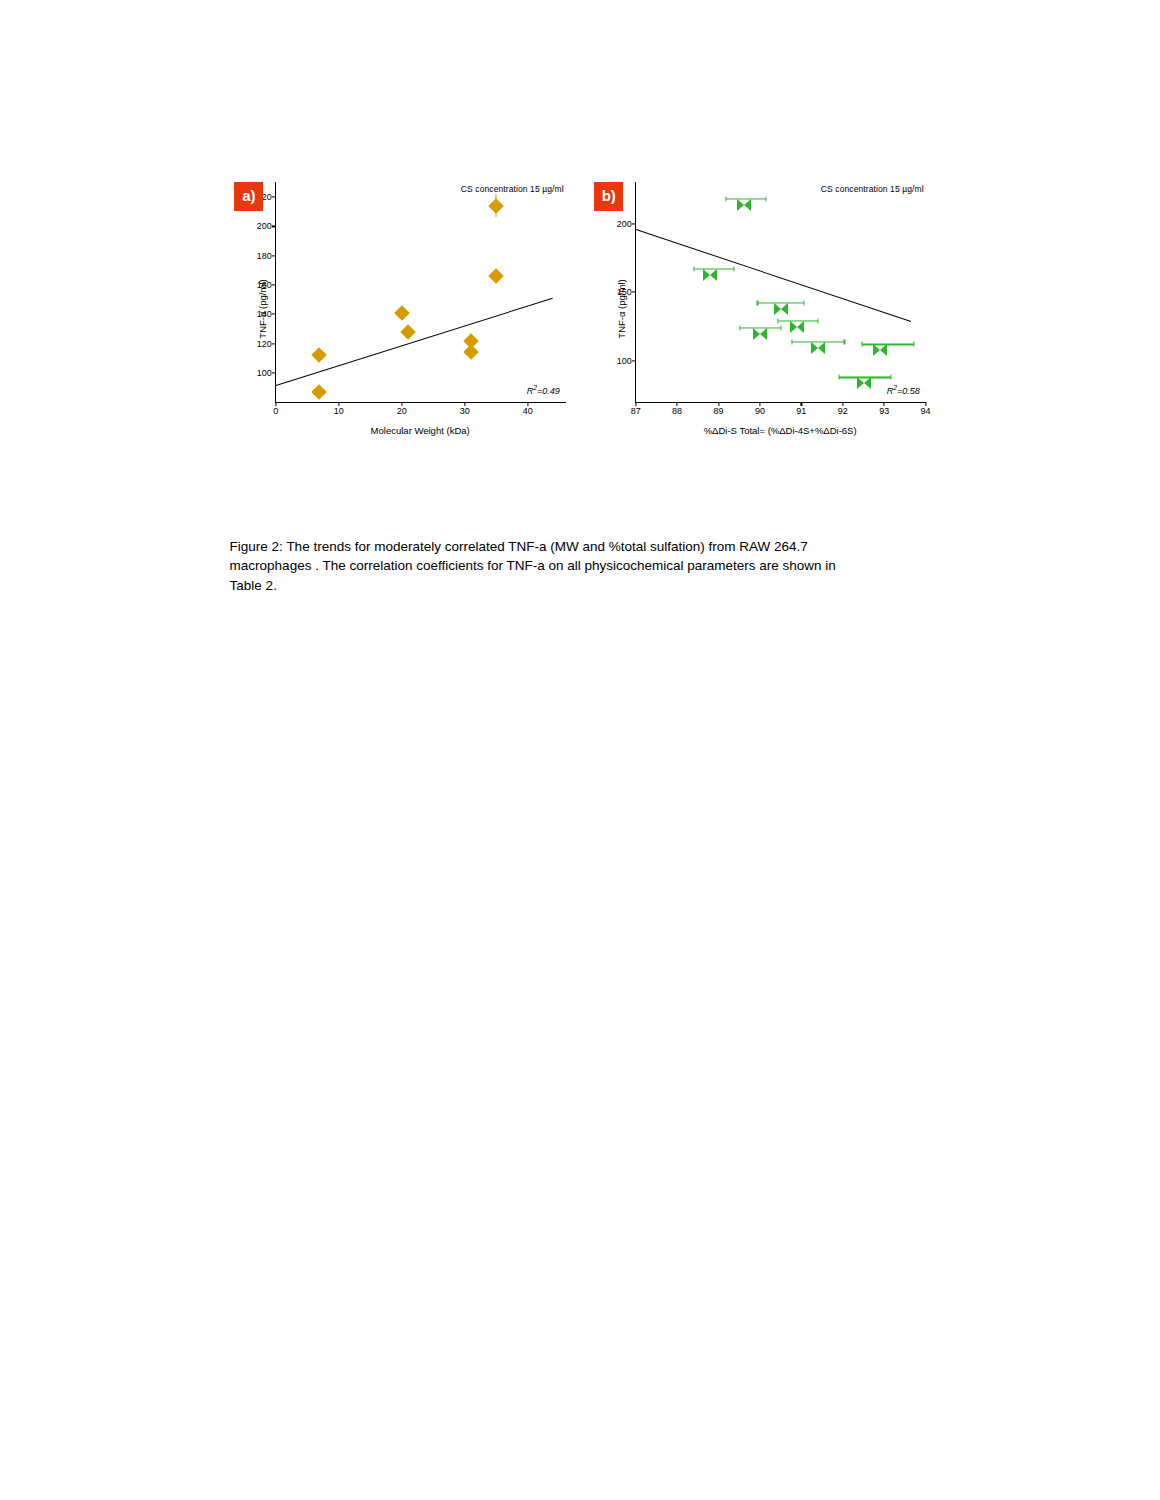a)
TNF-α (pg/ml)
CS concentration 15 µg/ml
R2=0.49
220
200
180
160
140
120
100
0
10
20
30
40
Molecular Weight (kDa)
b)
TNF-α (pg/ml)
CS concentration 15 µg/ml
R2=0.58
200
150
100
87
88
89
90
91
92
93
94
%ΔDi-S Total= (%ΔDi-4S+%ΔDi-6S)
Figure 2: The trends for moderately correlated TNF-a (MW and %total sulfation) from RAW 264.7 macrophages . The correlation coefficients for TNF-a on all physicochemical parameters are shown in Table 2.